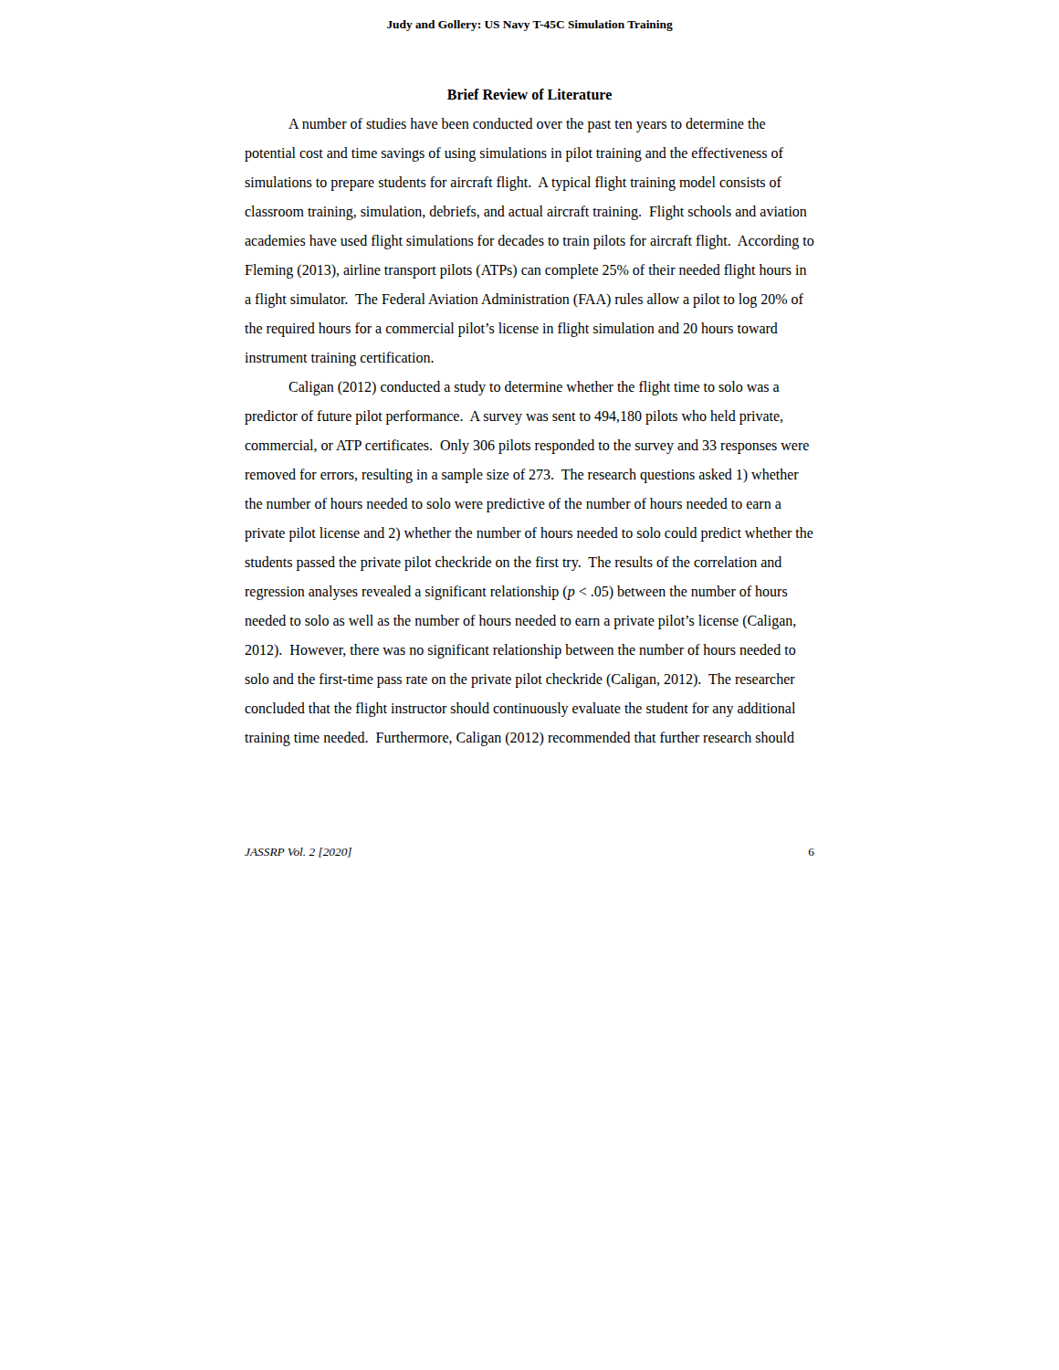Judy and Gollery: US Navy T-45C Simulation Training
Brief Review of Literature
A number of studies have been conducted over the past ten years to determine the potential cost and time savings of using simulations in pilot training and the effectiveness of simulations to prepare students for aircraft flight. A typical flight training model consists of classroom training, simulation, debriefs, and actual aircraft training. Flight schools and aviation academies have used flight simulations for decades to train pilots for aircraft flight. According to Fleming (2013), airline transport pilots (ATPs) can complete 25% of their needed flight hours in a flight simulator. The Federal Aviation Administration (FAA) rules allow a pilot to log 20% of the required hours for a commercial pilot’s license in flight simulation and 20 hours toward instrument training certification.
Caligan (2012) conducted a study to determine whether the flight time to solo was a predictor of future pilot performance. A survey was sent to 494,180 pilots who held private, commercial, or ATP certificates. Only 306 pilots responded to the survey and 33 responses were removed for errors, resulting in a sample size of 273. The research questions asked 1) whether the number of hours needed to solo were predictive of the number of hours needed to earn a private pilot license and 2) whether the number of hours needed to solo could predict whether the students passed the private pilot checkride on the first try. The results of the correlation and regression analyses revealed a significant relationship (p < .05) between the number of hours needed to solo as well as the number of hours needed to earn a private pilot’s license (Caligan, 2012). However, there was no significant relationship between the number of hours needed to solo and the first-time pass rate on the private pilot checkride (Caligan, 2012). The researcher concluded that the flight instructor should continuously evaluate the student for any additional training time needed. Furthermore, Caligan (2012) recommended that further research should
JASSRP Vol. 2 [2020] 6